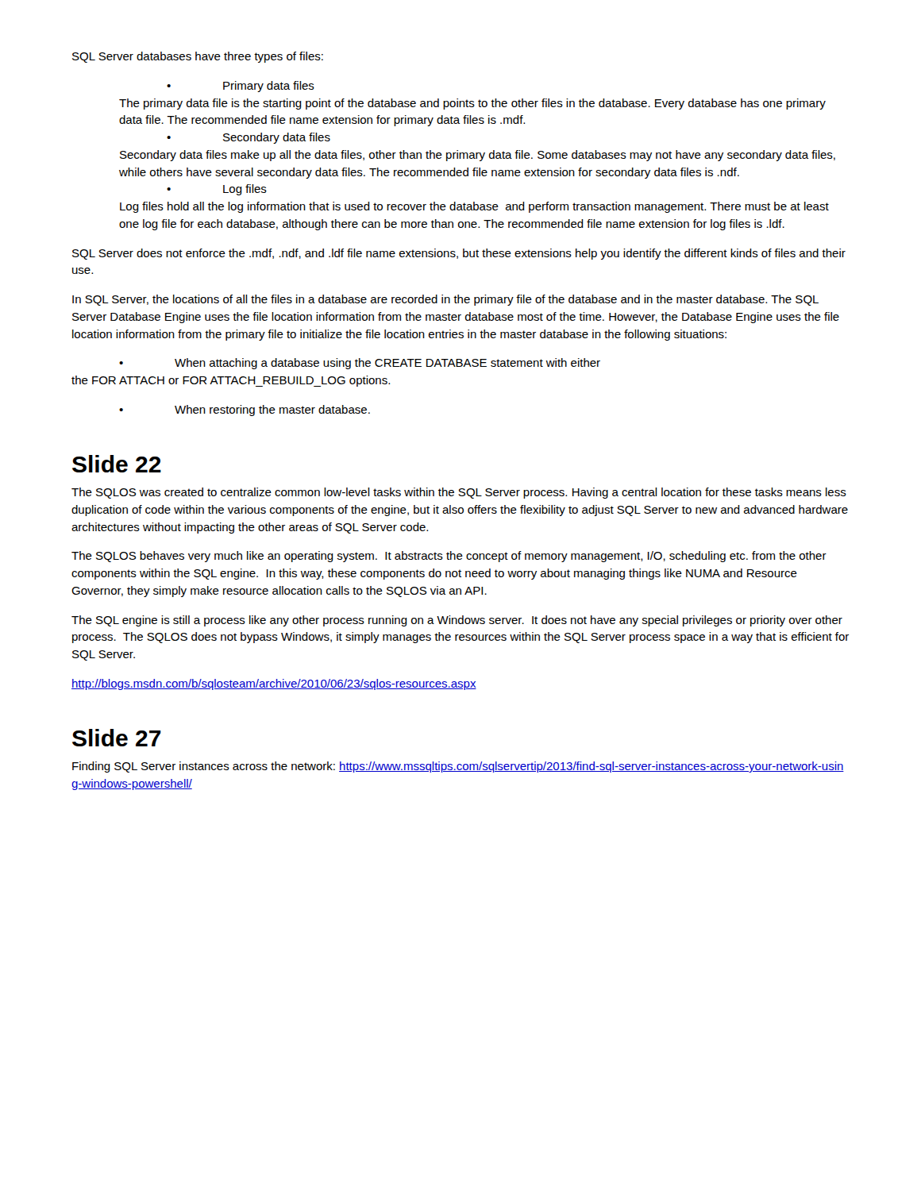SQL Server databases have three types of files:
•Primary data files
The primary data file is the starting point of the database and points to the other files in the database. Every database has one primary data file. The recommended file name extension for primary data files is .mdf.
•Secondary data files
Secondary data files make up all the data files, other than the primary data file. Some databases may not have any secondary data files, while others have several secondary data files. The recommended file name extension for secondary data files is .ndf.
•Log files
Log files hold all the log information that is used to recover the database and perform transaction management. There must be at least one log file for each database, although there can be more than one. The recommended file name extension for log files is .ldf.
SQL Server does not enforce the .mdf, .ndf, and .ldf file name extensions, but these extensions help you identify the different kinds of files and their use.
In SQL Server, the locations of all the files in a database are recorded in the primary file of the database and in the master database. The SQL Server Database Engine uses the file location information from the master database most of the time. However, the Database Engine uses the file location information from the primary file to initialize the file location entries in the master database in the following situations:
•When attaching a database using the CREATE DATABASE statement with either
the FOR ATTACH or FOR ATTACH_REBUILD_LOG options.
•When restoring the master database.
Slide 22
The SQLOS was created to centralize common low-level tasks within the SQL Server process. Having a central location for these tasks means less duplication of code within the various components of the engine, but it also offers the flexibility to adjust SQL Server to new and advanced hardware architectures without impacting the other areas of SQL Server code.
The SQLOS behaves very much like an operating system. It abstracts the concept of memory management, I/O, scheduling etc. from the other components within the SQL engine. In this way, these components do not need to worry about managing things like NUMA and Resource Governor, they simply make resource allocation calls to the SQLOS via an API.
The SQL engine is still a process like any other process running on a Windows server. It does not have any special privileges or priority over other process. The SQLOS does not bypass Windows, it simply manages the resources within the SQL Server process space in a way that is efficient for SQL Server.
http://blogs.msdn.com/b/sqlosteam/archive/2010/06/23/sqlos-resources.aspx
Slide 27
Finding SQL Server instances across the network: https://www.mssqltips.com/sqlservertip/2013/find-sql-server-instances-across-your-network-using-windows-powershell/